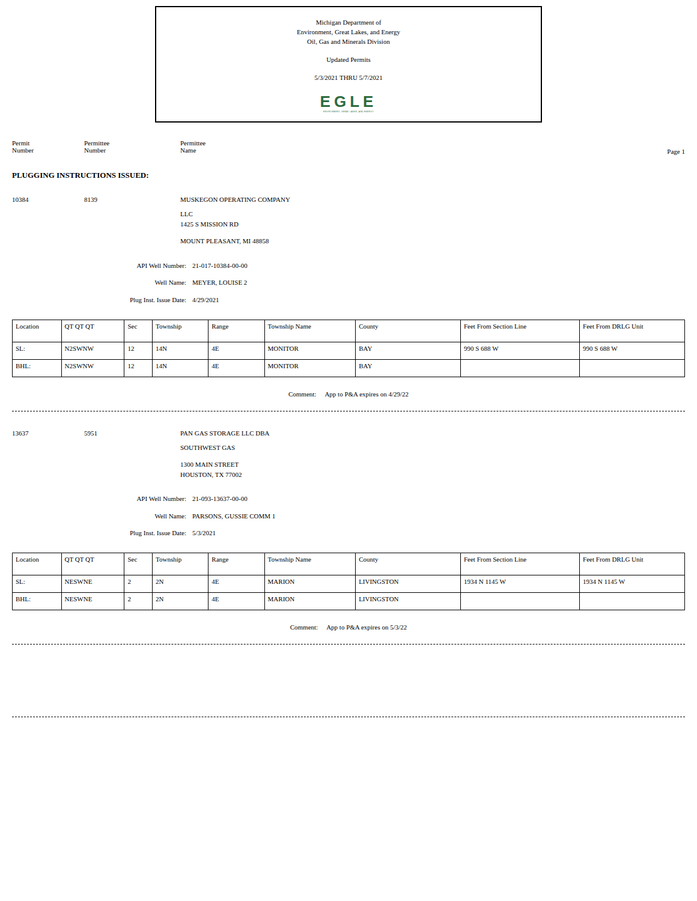Michigan Department of
Environment, Great Lakes, and Energy
Oil, Gas and Minerals Division
Updated Permits
5/3/2021 THRU 5/7/2021
EGLE
ENVIRONMENT, GREAT LAKES, AND ENERGY
Permit
Number
Permittee
Number
Permittee
Name
Page 1
PLUGGING INSTRUCTIONS ISSUED:
10384 8139 MUSKEGON OPERATING COMPANY
LLC
1425 S MISSION RD
MOUNT PLEASANT, MI 48858
API Well Number: 21-017-10384-00-00
Well Name: MEYER, LOUISE 2
Plug Inst. Issue Date: 4/29/2021
| Location | QT QT QT | Sec | Township | Range | Township Name | County | Feet From Section Line | Feet From DRLG Unit |
| --- | --- | --- | --- | --- | --- | --- | --- | --- |
| SL: | N2SWNW | 12 | 14N | 4E | MONITOR | BAY | 990 S 688 W | 990 S 688 W |
| BHL: | N2SWNW | 12 | 14N | 4E | MONITOR | BAY | | |
Comment: App to P&A expires on 4/29/22
13637 5951 PAN GAS STORAGE LLC DBA
SOUTHWEST GAS
1300 MAIN STREET
HOUSTON, TX 77002
API Well Number: 21-093-13637-00-00
Well Name: PARSONS, GUSSIE COMM 1
Plug Inst. Issue Date: 5/3/2021
| Location | QT QT QT | Sec | Township | Range | Township Name | County | Feet From Section Line | Feet From DRLG Unit |
| --- | --- | --- | --- | --- | --- | --- | --- | --- |
| SL: | NESWNE | 2 | 2N | 4E | MARION | LIVINGSTON | 1934 N 1145 W | 1934 N 1145 W |
| BHL: | NESWNE | 2 | 2N | 4E | MARION | LIVINGSTON | | |
Comment: App to P&A expires on 5/3/22